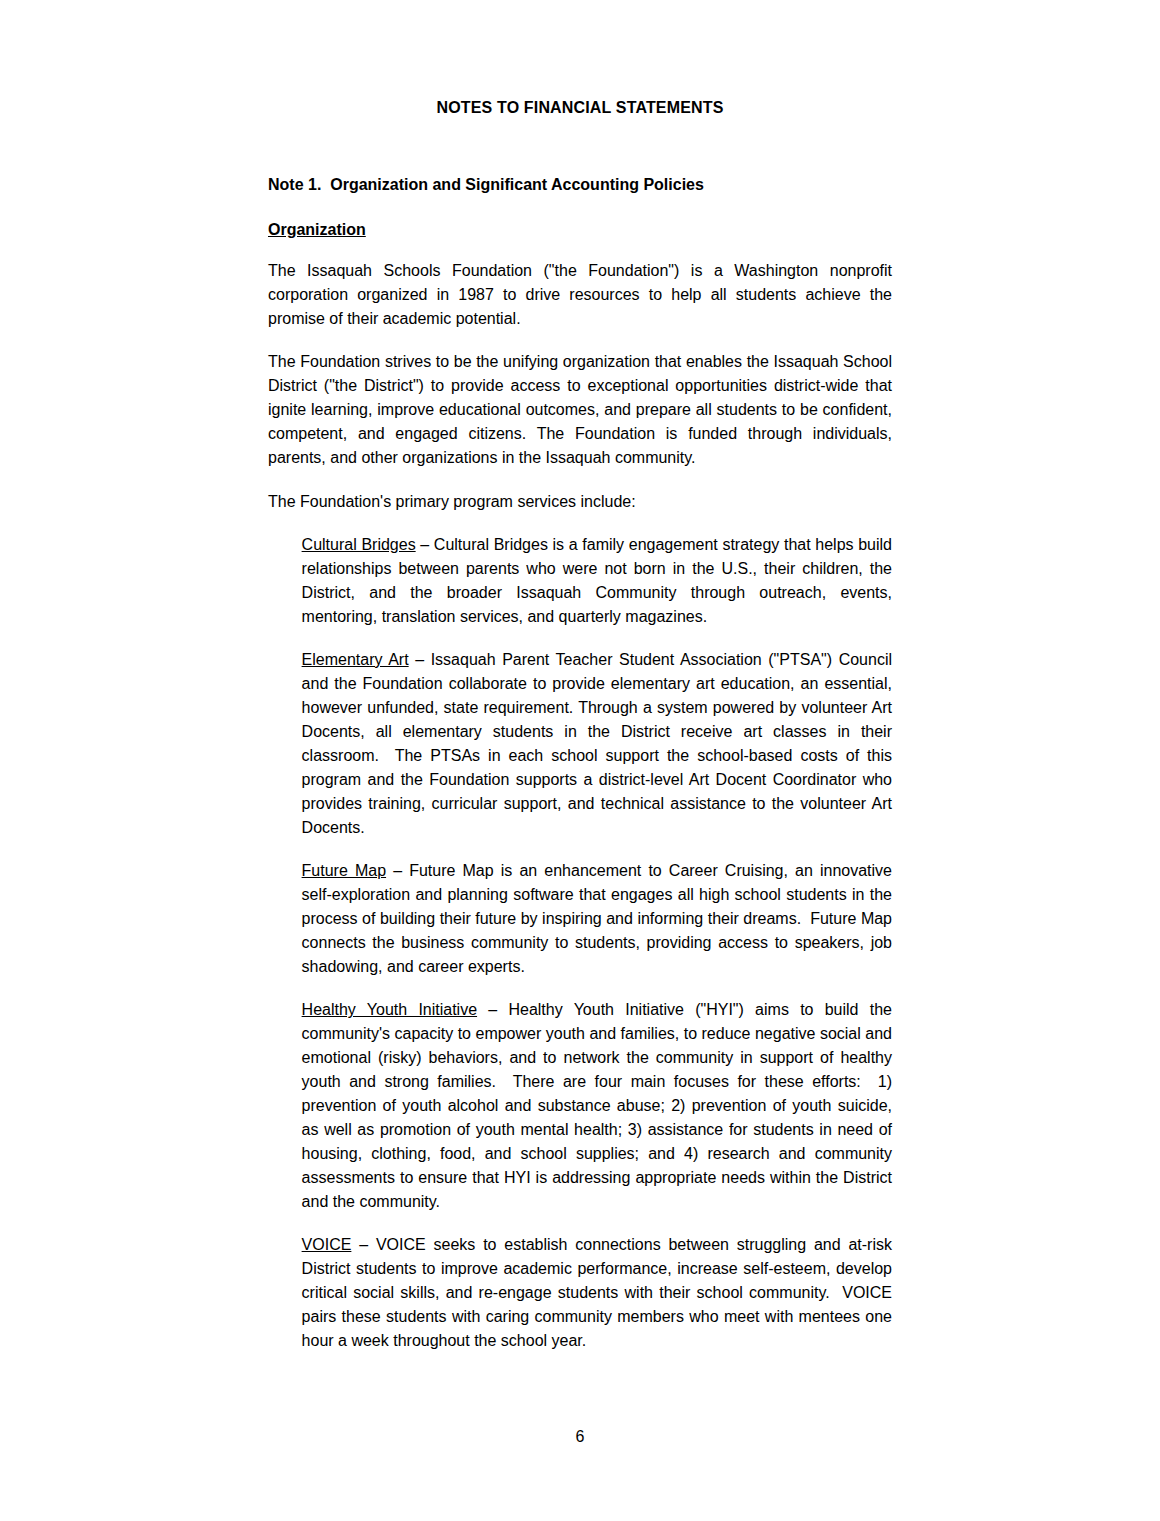NOTES TO FINANCIAL STATEMENTS
Note 1. Organization and Significant Accounting Policies
Organization
The Issaquah Schools Foundation ("the Foundation") is a Washington nonprofit corporation organized in 1987 to drive resources to help all students achieve the promise of their academic potential.
The Foundation strives to be the unifying organization that enables the Issaquah School District ("the District") to provide access to exceptional opportunities district-wide that ignite learning, improve educational outcomes, and prepare all students to be confident, competent, and engaged citizens. The Foundation is funded through individuals, parents, and other organizations in the Issaquah community.
The Foundation's primary program services include:
Cultural Bridges – Cultural Bridges is a family engagement strategy that helps build relationships between parents who were not born in the U.S., their children, the District, and the broader Issaquah Community through outreach, events, mentoring, translation services, and quarterly magazines.
Elementary Art – Issaquah Parent Teacher Student Association ("PTSA") Council and the Foundation collaborate to provide elementary art education, an essential, however unfunded, state requirement. Through a system powered by volunteer Art Docents, all elementary students in the District receive art classes in their classroom. The PTSAs in each school support the school-based costs of this program and the Foundation supports a district-level Art Docent Coordinator who provides training, curricular support, and technical assistance to the volunteer Art Docents.
Future Map – Future Map is an enhancement to Career Cruising, an innovative self-exploration and planning software that engages all high school students in the process of building their future by inspiring and informing their dreams. Future Map connects the business community to students, providing access to speakers, job shadowing, and career experts.
Healthy Youth Initiative – Healthy Youth Initiative ("HYI") aims to build the community's capacity to empower youth and families, to reduce negative social and emotional (risky) behaviors, and to network the community in support of healthy youth and strong families. There are four main focuses for these efforts: 1) prevention of youth alcohol and substance abuse; 2) prevention of youth suicide, as well as promotion of youth mental health; 3) assistance for students in need of housing, clothing, food, and school supplies; and 4) research and community assessments to ensure that HYI is addressing appropriate needs within the District and the community.
VOICE – VOICE seeks to establish connections between struggling and at-risk District students to improve academic performance, increase self-esteem, develop critical social skills, and re-engage students with their school community. VOICE pairs these students with caring community members who meet with mentees one hour a week throughout the school year.
6